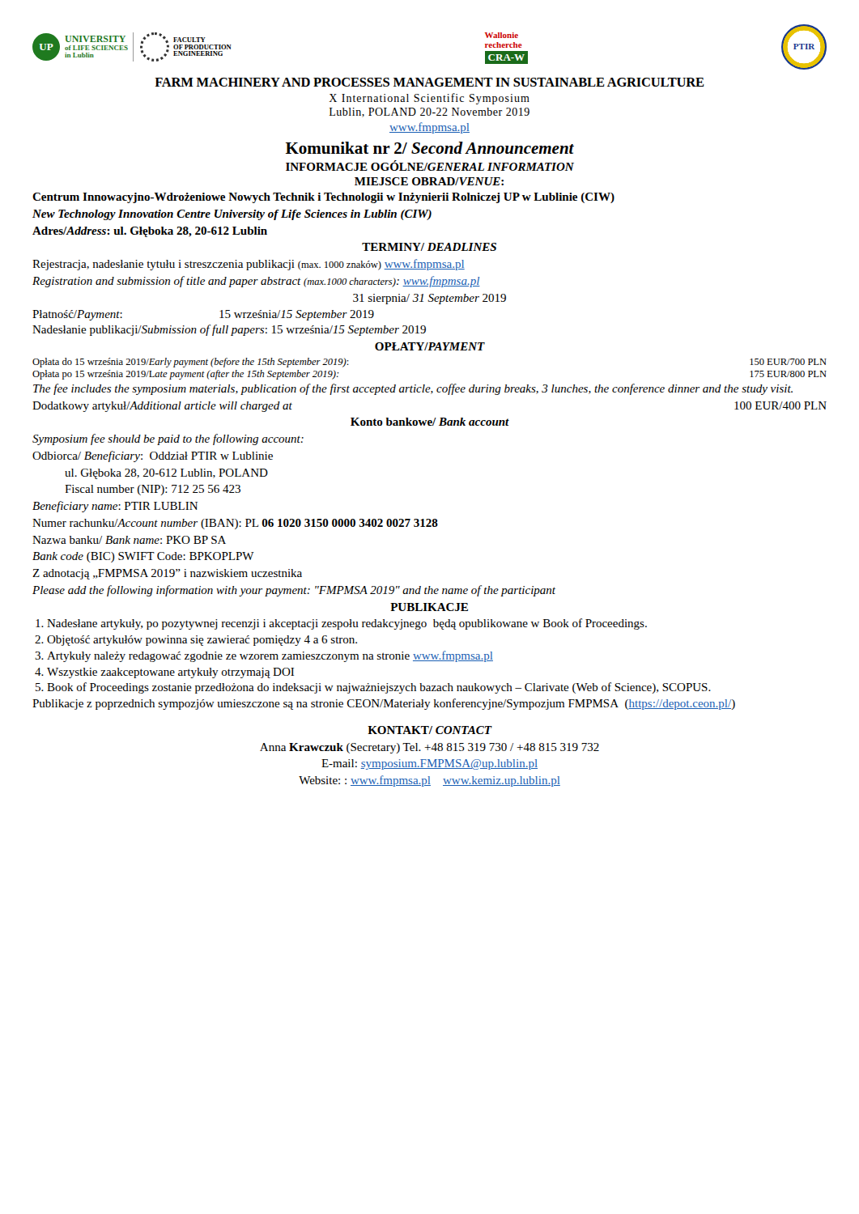UP
UNIVERSITY
of LIFE SCIENCES
in Lublin
FACULTY
OF PRODUCTION
ENGINEERING
Wallonie
recherche
CRA-W
PTIR
FARM MACHINERY AND PROCESSES MANAGEMENT IN SUSTAINABLE AGRICULTURE
X International Scientific Symposium
Lublin, POLAND 20-22 November 2019
www.fmpmsa.pl
Komunikat nr 2/ Second Announcement
INFORMACJE OGÓLNE/GENERAL INFORMATION
MIEJSCE OBRAD/VENUE:
Centrum Innowacyjno-Wdrożeniowe Nowych Technik i Technologii w Inżynierii Rolniczej UP w Lublinie (CIW)
New Technology Innovation Centre University of Life Sciences in Lublin (CIW)
Adres/Address: ul. Głęboka 28, 20-612 Lublin
TERMINY/ DEADLINES
Rejestracja, nadesłanie tytułu i streszczenia publikacji (max. 1000 znaków) www.fmpmsa.pl
Registration and submission of title and paper abstract (max.1000 characters): www.fmpmsa.pl
31 sierpnia/ 31 September 2019
Płatność/Payment: 15 września/15 September 2019
Nadesłanie publikacji/Submission of full papers: 15 września/15 September 2019
OPŁATY/PAYMENT
Opłata do 15 września 2019/Early payment (before the 15th September 2019): 150 EUR/700 PLN
Opłata po 15 września 2019/Late payment (after the 15th September 2019): 175 EUR/800 PLN
The fee includes the symposium materials, publication of the first accepted article, coffee during breaks, 3 lunches, the conference dinner and the study visit.
Dodatkowy artykuł/Additional article will charged at 100 EUR/400 PLN
Konto bankowe/ Bank account
Symposium fee should be paid to the following account:
Odbiorca/ Beneficiary: Oddział PTIR w Lublinie
ul. Głęboka 28, 20-612 Lublin, POLAND
Fiscal number (NIP): 712 25 56 423
Beneficiary name: PTIR LUBLIN
Numer rachunku/Account number (IBAN): PL 06 1020 3150 0000 3402 0027 3128
Nazwa banku/ Bank name: PKO BP SA
Bank code (BIC) SWIFT Code: BPKOPLPW
Z adnotacją „FMPMSA 2019” i nazwiskiem uczestnika
Please add the following information with your payment: "FMPMSA 2019" and the name of the participant
PUBLIKACJE
Nadesłane artykuły, po pozytywnej recenzji i akceptacji zespołu redakcyjnego będą opublikowane w Book of Proceedings.
Objętość artykułów powinna się zawierać pomiędzy 4 a 6 stron.
Artykuły należy redagować zgodnie ze wzorem zamieszczonym na stronie www.fmpmsa.pl
Wszystkie zaakceptowane artykuły otrzymają DOI
Book of Proceedings zostanie przedłożona do indeksacji w najważniejszych bazach naukowych – Clarivate (Web of Science), SCOPUS.
Publikacje z poprzednich sympozjów umieszczone są na stronie CEON/Materiały konferencyjne/Sympozjum FMPMSA (https://depot.ceon.pl/)
KONTAKT/ CONTACT
Anna Krawczuk (Secretary) Tel. +48 815 319 730 / +48 815 319 732
E-mail: symposium.FMPMSA@up.lublin.pl
Website: : www.fmpmsa.pl www.kemiz.up.lublin.pl